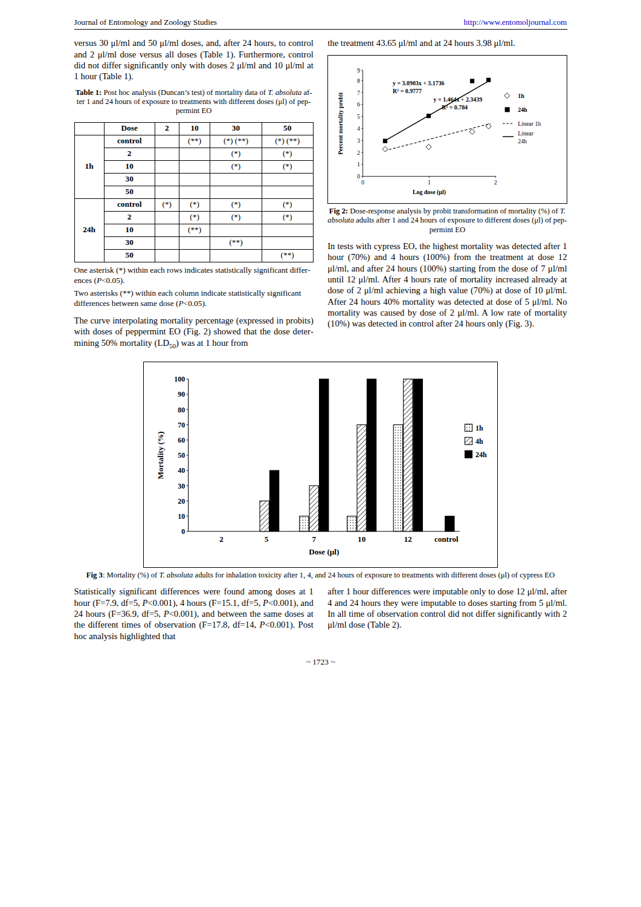Journal of Entomology and Zoology Studies
http://www.entomoljournal.com
versus 30 μl/ml and 50 μl/ml doses, and, after 24 hours, to control and 2 μl/ml dose versus all doses (Table 1). Furthermore, control did not differ significantly only with doses 2 μl/ml and 10 μl/ml at 1 hour (Table 1).
Table 1: Post hoc analysis (Duncan’s test) of mortality data of T. absoluta after 1 and 24 hours of exposure to treatments with different doses (μl) of peppermint EO
| | Dose | 2 | 10 | 30 | 50 |
| --- | --- | --- | --- | --- | --- |
| 1h | control | | (**) | (*) (**) | (*) (**) |
| 2 | | | (*) | (*) |
| 10 | | | (*) | (*) |
| 30 | | | | |
| 50 | | | | |
| 24h | control | (*) | (*) | (*) | (*) |
| 2 | | (*) | (*) | (*) |
| 10 | | (**) | | |
| 30 | | | (**) | |
| 50 | | | | (**) |
One asterisk (*) within each rows indicates statistically significant differences (P<0.05).
Two asterisks (**) within each column indicate statistically significant differences between same dose (P<0.05).
The curve interpolating mortality percentage (expressed in probits) with doses of peppermint EO (Fig. 2) showed that the dose determining 50% mortality (LD50) was at 1 hour from
the treatment 43.65 μl/ml and at 24 hours 3.98 μl/ml.
0 1 2 3 4 5 6 7 8 9 0 1 2 Log dose (μl) Percent mortality probit y = 3.0903x + 3.1736 R² = 0.9777 y = 1.464x + 2.3439 R² = 0.784 1h 24h Linear 1h Linear 24h
Fig 2: Dose-response analysis by probit transformation of mortality (%) of T. absoluta adults after 1 and 24 hours of exposure to different doses (μl) of peppermint EO
In tests with cypress EO, the highest mortality was detected after 1 hour (70%) and 4 hours (100%) from the treatment at dose 12 μl/ml, and after 24 hours (100%) starting from the dose of 7 μl/ml until 12 μl/ml. After 4 hours rate of mortality increased already at dose of 2 μl/ml achieving a high value (70%) at dose of 10 μl/ml. After 24 hours 40% mortality was detected at dose of 5 μl/ml. No mortality was caused by dose of 2 μl/ml. A low rate of mortality (10%) was detected in control after 24 hours only (Fig. 3).
0 10 20 30 40 50 60 70 80 90 100 Dose (μl) Mortality (%) 2 5 7 10 12 control 1h 4h 24h
Fig 3: Mortality (%) of T. absoluta adults for inhalation toxicity after 1, 4, and 24 hours of exposure to treatments with different doses (μl) of cypress EO
Statistically significant differences were found among doses at 1 hour (F=7.9, df=5, P<0.001), 4 hours (F=15.1, df=5, P<0.001), and 24 hours (F=36.9, df=5, P<0.001), and between the same doses at the different times of observation (F=17.8, df=14, P<0.001). Post hoc analysis highlighted that
after 1 hour differences were imputable only to dose 12 μl/ml, after 4 and 24 hours they were imputable to doses starting from 5 μl/ml. In all time of observation control did not differ significantly with 2 μl/ml dose (Table 2).
~ 1723 ~